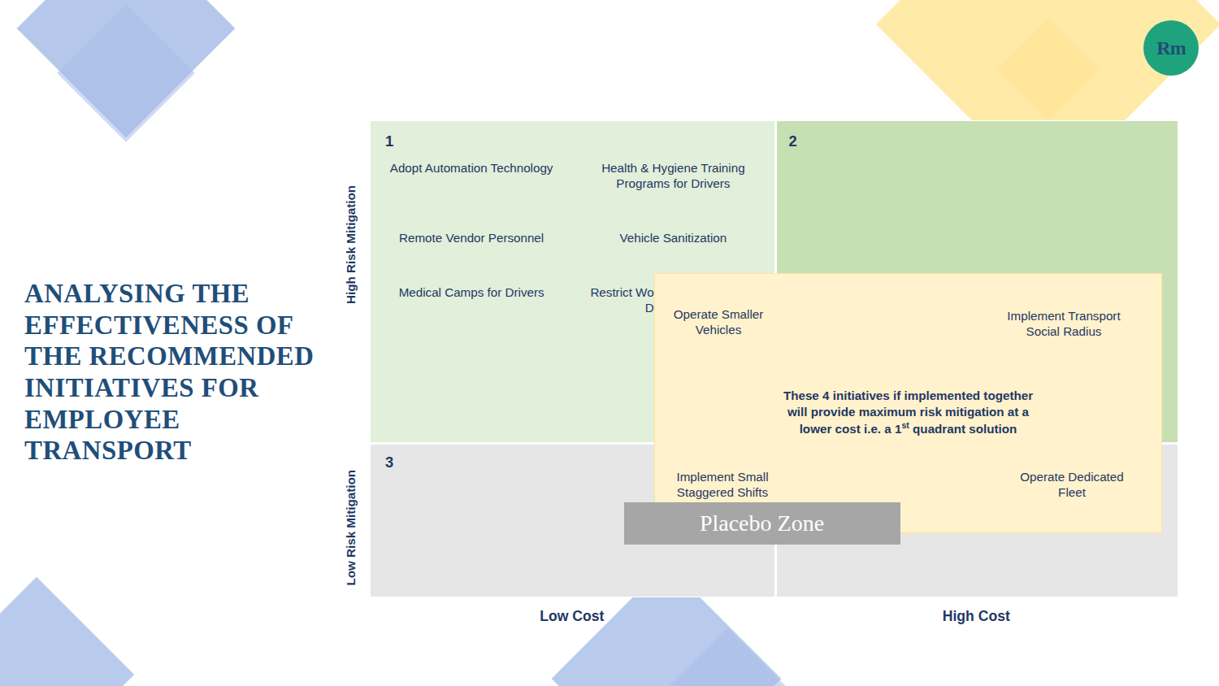Rm
Analysing the Effectiveness of the Recommended Initiatives for Employee Transport
High Risk Mitigation Low Risk Mitigation
1
Adopt Automation Technology Health & Hygiene Training Programs for Drivers Remote Vendor Personnel Vehicle Sanitization Medical Camps for Drivers Restrict Women Employees to Day Shifts
2
3
4
Operate Smaller Vehicles
Implement Transport Social Radius
Implement Small Staggered Shifts
Operate Dedicated Fleet
These 4 initiatives if implemented together will provide maximum risk mitigation at a lower cost i.e. a 1st quadrant solution
Placebo Zone
Low Cost High Cost